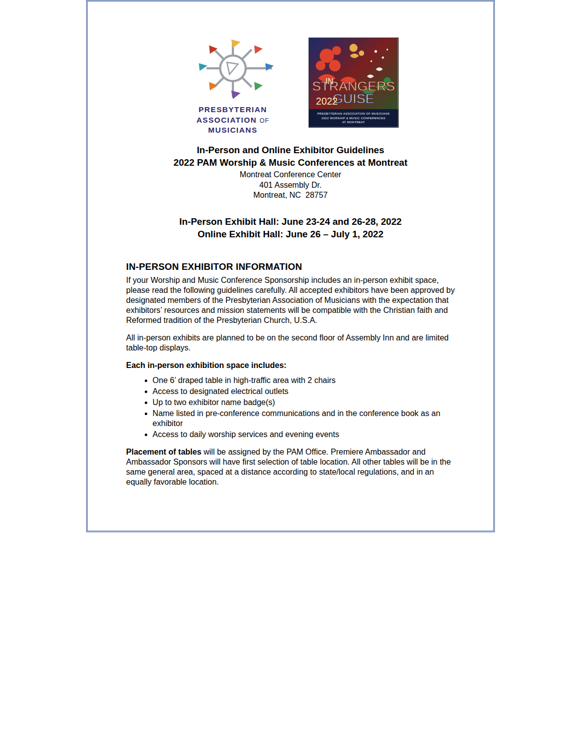PRESBYTERIAN
ASSOCIATION OF
MUSICIANS
STRANGERS GUISE IN 2022 PRESBYTERIAN ASSOCIATION OF MUSICIANS 2022 WORSHIP & MUSIC CONFERENCES AT MONTREAT
In-Person and Online Exhibitor Guidelines
2022 PAM Worship & Music Conferences at Montreat
Montreat Conference Center
401 Assembly Dr.
Montreat, NC 28757
In-Person Exhibit Hall: June 23-24 and 26-28, 2022
Online Exhibit Hall: June 26 – July 1, 2022
IN-PERSON EXHIBITOR INFORMATION
If your Worship and Music Conference Sponsorship includes an in-person exhibit space, please read the following guidelines carefully. All accepted exhibitors have been approved by designated members of the Presbyterian Association of Musicians with the expectation that exhibitors’ resources and mission statements will be compatible with the Christian faith and Reformed tradition of the Presbyterian Church, U.S.A.
All in-person exhibits are planned to be on the second floor of Assembly Inn and are limited table-top displays.
Each in-person exhibition space includes:
One 6’ draped table in high-traffic area with 2 chairs
Access to designated electrical outlets
Up to two exhibitor name badge(s)
Name listed in pre-conference communications and in the conference book as an exhibitor
Access to daily worship services and evening events
Placement of tables will be assigned by the PAM Office. Premiere Ambassador and Ambassador Sponsors will have first selection of table location. All other tables will be in the same general area, spaced at a distance according to state/local regulations, and in an equally favorable location.